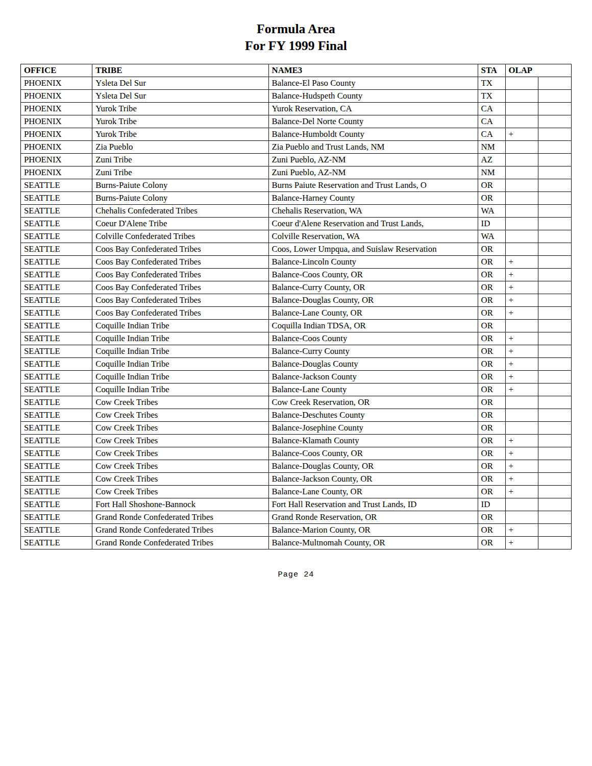Formula Area
For FY 1999 Final
| OFFICE | TRIBE | NAME3 | STA | OLAP |
| --- | --- | --- | --- | --- |
| PHOENIX | Ysleta Del Sur | Balance-El Paso County | TX | | |
| PHOENIX | Ysleta Del Sur | Balance-Hudspeth County | TX | | |
| PHOENIX | Yurok Tribe | Yurok Reservation, CA | CA | | |
| PHOENIX | Yurok Tribe | Balance-Del Norte County | CA | | |
| PHOENIX | Yurok Tribe | Balance-Humboldt County | CA | + | |
| PHOENIX | Zia Pueblo | Zia Pueblo and Trust Lands, NM | NM | | |
| PHOENIX | Zuni Tribe | Zuni Pueblo, AZ-NM | AZ | | |
| PHOENIX | Zuni Tribe | Zuni Pueblo, AZ-NM | NM | | |
| SEATTLE | Burns-Paiute Colony | Burns Paiute Reservation and Trust Lands, O | OR | | |
| SEATTLE | Burns-Paiute Colony | Balance-Harney County | OR | | |
| SEATTLE | Chehalis Confederated Tribes | Chehalis Reservation, WA | WA | | |
| SEATTLE | Coeur D'Alene Tribe | Coeur d'Alene Reservation and Trust Lands, | ID | | |
| SEATTLE | Colville Confederated Tribes | Colville Reservation, WA | WA | | |
| SEATTLE | Coos Bay Confederated Tribes | Coos, Lower Umpqua, and Suislaw Reservation | OR | | |
| SEATTLE | Coos Bay Confederated Tribes | Balance-Lincoln County | OR | + | |
| SEATTLE | Coos Bay Confederated Tribes | Balance-Coos County, OR | OR | + | |
| SEATTLE | Coos Bay Confederated Tribes | Balance-Curry County, OR | OR | + | |
| SEATTLE | Coos Bay Confederated Tribes | Balance-Douglas County, OR | OR | + | |
| SEATTLE | Coos Bay Confederated Tribes | Balance-Lane County, OR | OR | + | |
| SEATTLE | Coquille Indian Tribe | Coquilla Indian TDSA, OR | OR | | |
| SEATTLE | Coquille Indian Tribe | Balance-Coos County | OR | + | |
| SEATTLE | Coquille Indian Tribe | Balance-Curry County | OR | + | |
| SEATTLE | Coquille Indian Tribe | Balance-Douglas County | OR | + | |
| SEATTLE | Coquille Indian Tribe | Balance-Jackson County | OR | + | |
| SEATTLE | Coquille Indian Tribe | Balance-Lane County | OR | + | |
| SEATTLE | Cow Creek Tribes | Cow Creek Reservation, OR | OR | | |
| SEATTLE | Cow Creek Tribes | Balance-Deschutes County | OR | | |
| SEATTLE | Cow Creek Tribes | Balance-Josephine County | OR | | |
| SEATTLE | Cow Creek Tribes | Balance-Klamath County | OR | + | |
| SEATTLE | Cow Creek Tribes | Balance-Coos County, OR | OR | + | |
| SEATTLE | Cow Creek Tribes | Balance-Douglas County, OR | OR | + | |
| SEATTLE | Cow Creek Tribes | Balance-Jackson County, OR | OR | + | |
| SEATTLE | Cow Creek Tribes | Balance-Lane County, OR | OR | + | |
| SEATTLE | Fort Hall Shoshone-Bannock | Fort Hall Reservation and Trust Lands, ID | ID | | |
| SEATTLE | Grand Ronde Confederated Tribes | Grand Ronde Reservation, OR | OR | | |
| SEATTLE | Grand Ronde Confederated Tribes | Balance-Marion County, OR | OR | + | |
| SEATTLE | Grand Ronde Confederated Tribes | Balance-Multnomah County, OR | OR | + | |
Page 24